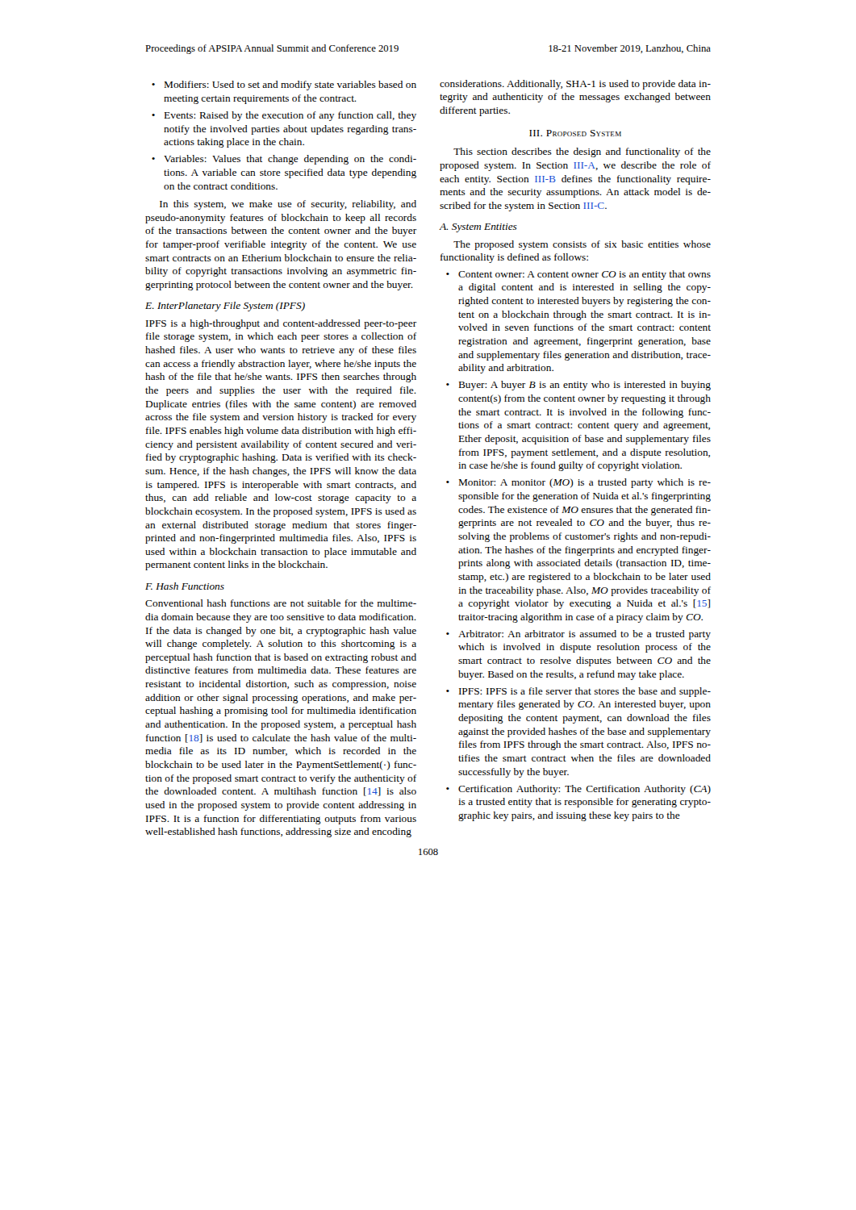Proceedings of APSIPA Annual Summit and Conference 2019 18-21 November 2019, Lanzhou, China
Modifiers: Used to set and modify state variables based on meeting certain requirements of the contract.
Events: Raised by the execution of any function call, they notify the involved parties about updates regarding transactions taking place in the chain.
Variables: Values that change depending on the conditions. A variable can store specified data type depending on the contract conditions.
In this system, we make use of security, reliability, and pseudo-anonymity features of blockchain to keep all records of the transactions between the content owner and the buyer for tamper-proof verifiable integrity of the content. We use smart contracts on an Etherium blockchain to ensure the reliability of copyright transactions involving an asymmetric fingerprinting protocol between the content owner and the buyer.
E. InterPlanetary File System (IPFS)
IPFS is a high-throughput and content-addressed peer-to-peer file storage system, in which each peer stores a collection of hashed files. A user who wants to retrieve any of these files can access a friendly abstraction layer, where he/she inputs the hash of the file that he/she wants. IPFS then searches through the peers and supplies the user with the required file. Duplicate entries (files with the same content) are removed across the file system and version history is tracked for every file. IPFS enables high volume data distribution with high efficiency and persistent availability of content secured and verified by cryptographic hashing. Data is verified with its checksum. Hence, if the hash changes, the IPFS will know the data is tampered. IPFS is interoperable with smart contracts, and thus, can add reliable and low-cost storage capacity to a blockchain ecosystem. In the proposed system, IPFS is used as an external distributed storage medium that stores fingerprinted and non-fingerprinted multimedia files. Also, IPFS is used within a blockchain transaction to place immutable and permanent content links in the blockchain.
F. Hash Functions
Conventional hash functions are not suitable for the multimedia domain because they are too sensitive to data modification. If the data is changed by one bit, a cryptographic hash value will change completely. A solution to this shortcoming is a perceptual hash function that is based on extracting robust and distinctive features from multimedia data. These features are resistant to incidental distortion, such as compression, noise addition or other signal processing operations, and make perceptual hashing a promising tool for multimedia identification and authentication. In the proposed system, a perceptual hash function [18] is used to calculate the hash value of the multimedia file as its ID number, which is recorded in the blockchain to be used later in the PaymentSettlement(·) function of the proposed smart contract to verify the authenticity of the downloaded content. A multihash function [14] is also used in the proposed system to provide content addressing in IPFS. It is a function for differentiating outputs from various well-established hash functions, addressing size and encoding
considerations. Additionally, SHA-1 is used to provide data integrity and authenticity of the messages exchanged between different parties.
III. Proposed System
This section describes the design and functionality of the proposed system. In Section III-A, we describe the role of each entity. Section III-B defines the functionality requirements and the security assumptions. An attack model is described for the system in Section III-C.
A. System Entities
The proposed system consists of six basic entities whose functionality is defined as follows:
Content owner: A content owner CO is an entity that owns a digital content and is interested in selling the copyrighted content to interested buyers by registering the content on a blockchain through the smart contract. It is involved in seven functions of the smart contract: content registration and agreement, fingerprint generation, base and supplementary files generation and distribution, traceability and arbitration.
Buyer: A buyer B is an entity who is interested in buying content(s) from the content owner by requesting it through the smart contract. It is involved in the following functions of a smart contract: content query and agreement, Ether deposit, acquisition of base and supplementary files from IPFS, payment settlement, and a dispute resolution, in case he/she is found guilty of copyright violation.
Monitor: A monitor (MO) is a trusted party which is responsible for the generation of Nuida et al.'s fingerprinting codes. The existence of MO ensures that the generated fingerprints are not revealed to CO and the buyer, thus resolving the problems of customer's rights and non-repudiation. The hashes of the fingerprints and encrypted fingerprints along with associated details (transaction ID, timestamp, etc.) are registered to a blockchain to be later used in the traceability phase. Also, MO provides traceability of a copyright violator by executing a Nuida et al.'s [15] traitor-tracing algorithm in case of a piracy claim by CO.
Arbitrator: An arbitrator is assumed to be a trusted party which is involved in dispute resolution process of the smart contract to resolve disputes between CO and the buyer. Based on the results, a refund may take place.
IPFS: IPFS is a file server that stores the base and supplementary files generated by CO. An interested buyer, upon depositing the content payment, can download the files against the provided hashes of the base and supplementary files from IPFS through the smart contract. Also, IPFS notifies the smart contract when the files are downloaded successfully by the buyer.
Certification Authority: The Certification Authority (CA) is a trusted entity that is responsible for generating cryptographic key pairs, and issuing these key pairs to the
1608